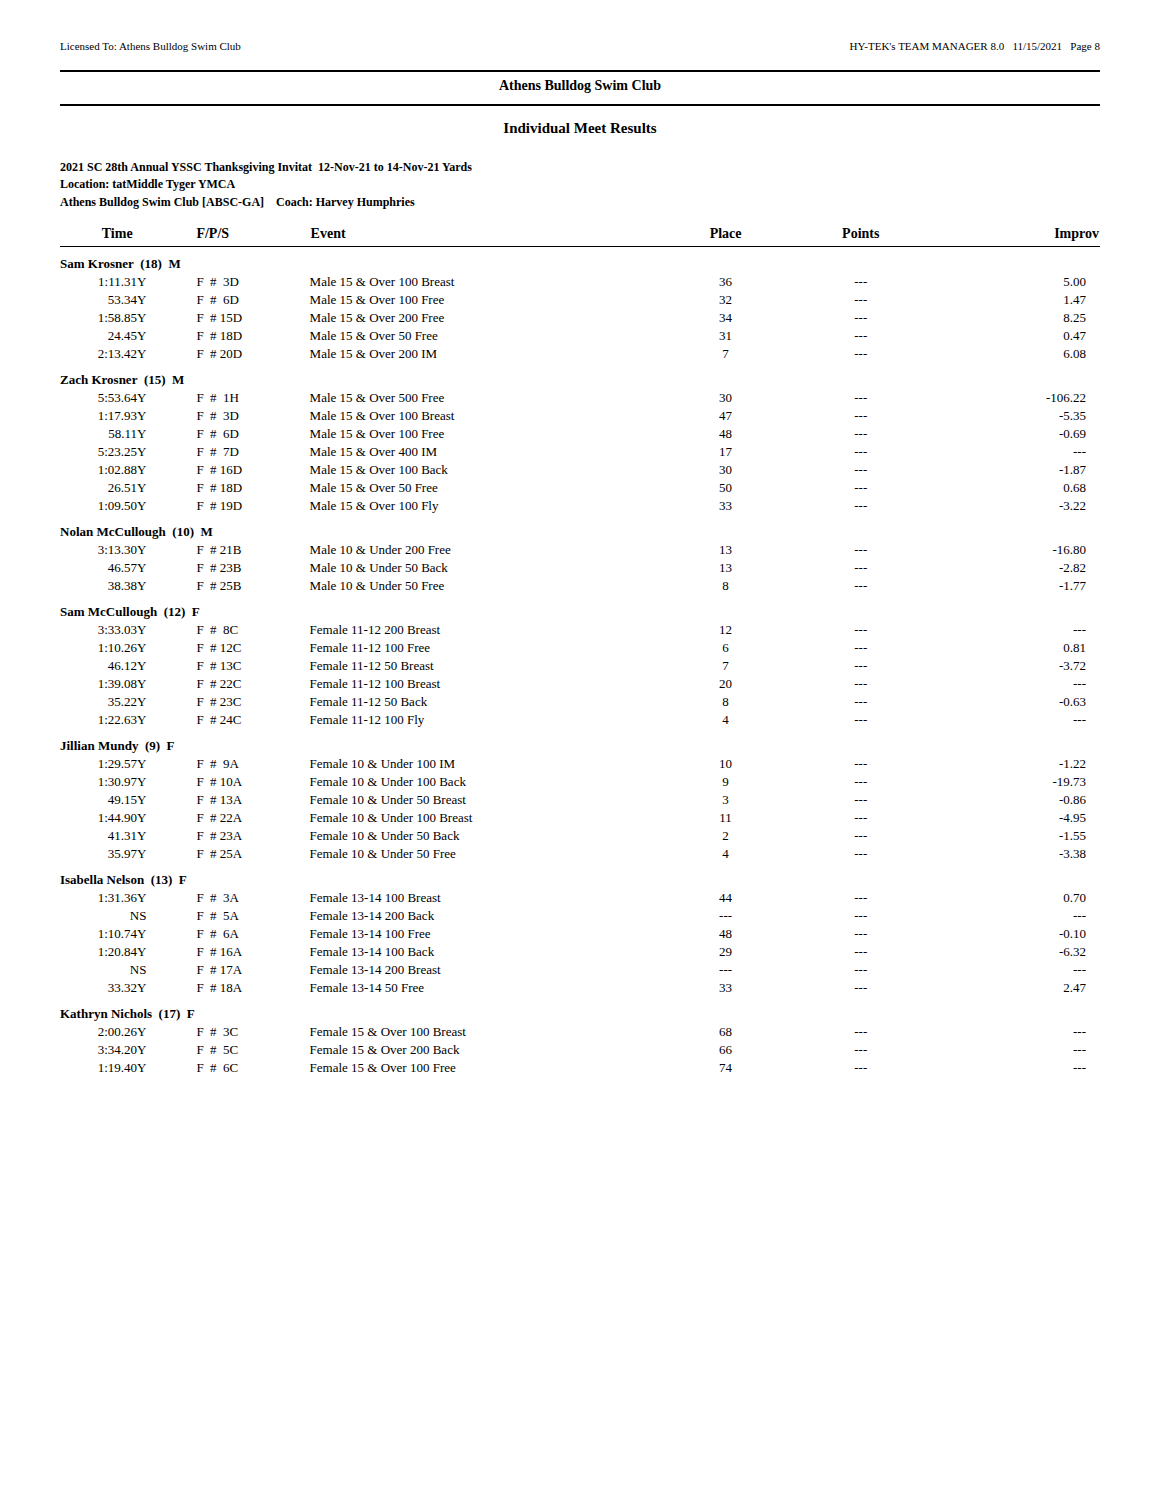Licensed To: Athens Bulldog Swim Club
HY-TEK's TEAM MANAGER 8.0 11/15/2021 Page 8
Athens Bulldog Swim Club
Individual Meet Results
2021 SC 28th Annual YSSC Thanksgiving Invitat 12-Nov-21 to 14-Nov-21 Yards
Location: tatMiddle Tyger YMCA
Athens Bulldog Swim Club [ABSC-GA] Coach: Harvey Humphries
| Time | F/P/S | Event | Place | Points | Improv |
| --- | --- | --- | --- | --- | --- |
| Sam Krosner (18) M |
| 1:11.31Y | F # 3D | Male 15 & Over 100 Breast | 36 | --- | 5.00 |
| 53.34Y | F # 6D | Male 15 & Over 100 Free | 32 | --- | 1.47 |
| 1:58.85Y | F # 15D | Male 15 & Over 200 Free | 34 | --- | 8.25 |
| 24.45Y | F # 18D | Male 15 & Over 50 Free | 31 | --- | 0.47 |
| 2:13.42Y | F # 20D | Male 15 & Over 200 IM | 7 | --- | 6.08 |
| Zach Krosner (15) M |
| 5:53.64Y | F # 1H | Male 15 & Over 500 Free | 30 | --- | -106.22 |
| 1:17.93Y | F # 3D | Male 15 & Over 100 Breast | 47 | --- | -5.35 |
| 58.11Y | F # 6D | Male 15 & Over 100 Free | 48 | --- | -0.69 |
| 5:23.25Y | F # 7D | Male 15 & Over 400 IM | 17 | --- | --- |
| 1:02.88Y | F # 16D | Male 15 & Over 100 Back | 30 | --- | -1.87 |
| 26.51Y | F # 18D | Male 15 & Over 50 Free | 50 | --- | 0.68 |
| 1:09.50Y | F # 19D | Male 15 & Over 100 Fly | 33 | --- | -3.22 |
| Nolan McCullough (10) M |
| 3:13.30Y | F # 21B | Male 10 & Under 200 Free | 13 | --- | -16.80 |
| 46.57Y | F # 23B | Male 10 & Under 50 Back | 13 | --- | -2.82 |
| 38.38Y | F # 25B | Male 10 & Under 50 Free | 8 | --- | -1.77 |
| Sam McCullough (12) F |
| 3:33.03Y | F # 8C | Female 11-12 200 Breast | 12 | --- | --- |
| 1:10.26Y | F # 12C | Female 11-12 100 Free | 6 | --- | 0.81 |
| 46.12Y | F # 13C | Female 11-12 50 Breast | 7 | --- | -3.72 |
| 1:39.08Y | F # 22C | Female 11-12 100 Breast | 20 | --- | --- |
| 35.22Y | F # 23C | Female 11-12 50 Back | 8 | --- | -0.63 |
| 1:22.63Y | F # 24C | Female 11-12 100 Fly | 4 | --- | --- |
| Jillian Mundy (9) F |
| 1:29.57Y | F # 9A | Female 10 & Under 100 IM | 10 | --- | -1.22 |
| 1:30.97Y | F # 10A | Female 10 & Under 100 Back | 9 | --- | -19.73 |
| 49.15Y | F # 13A | Female 10 & Under 50 Breast | 3 | --- | -0.86 |
| 1:44.90Y | F # 22A | Female 10 & Under 100 Breast | 11 | --- | -4.95 |
| 41.31Y | F # 23A | Female 10 & Under 50 Back | 2 | --- | -1.55 |
| 35.97Y | F # 25A | Female 10 & Under 50 Free | 4 | --- | -3.38 |
| Isabella Nelson (13) F |
| 1:31.36Y | F # 3A | Female 13-14 100 Breast | 44 | --- | 0.70 |
| NS | F # 5A | Female 13-14 200 Back | --- | --- | --- |
| 1:10.74Y | F # 6A | Female 13-14 100 Free | 48 | --- | -0.10 |
| 1:20.84Y | F # 16A | Female 13-14 100 Back | 29 | --- | -6.32 |
| NS | F # 17A | Female 13-14 200 Breast | --- | --- | --- |
| 33.32Y | F # 18A | Female 13-14 50 Free | 33 | --- | 2.47 |
| Kathryn Nichols (17) F |
| 2:00.26Y | F # 3C | Female 15 & Over 100 Breast | 68 | --- | --- |
| 3:34.20Y | F # 5C | Female 15 & Over 200 Back | 66 | --- | --- |
| 1:19.40Y | F # 6C | Female 15 & Over 100 Free | 74 | --- | --- |